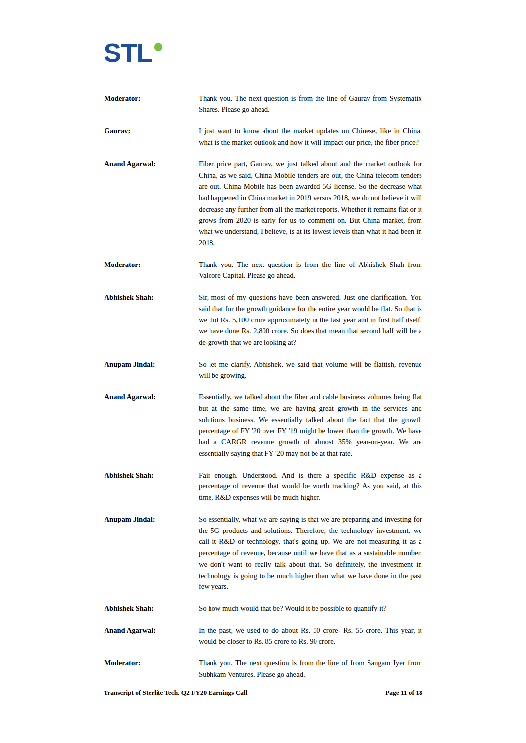STL●
| Moderator: | Thank you. The next question is from the line of Gaurav from Systematix Shares. Please go ahead. |
| Gaurav: | I just want to know about the market updates on Chinese, like in China, what is the market outlook and how it will impact our price, the fiber price? |
| Anand Agarwal: | Fiber price part, Gaurav, we just talked about and the market outlook for China, as we said, China Mobile tenders are out, the China telecom tenders are out. China Mobile has been awarded 5G license. So the decrease what had happened in China market in 2019 versus 2018, we do not believe it will decrease any further from all the market reports. Whether it remains flat or it grows from 2020 is early for us to comment on. But China market, from what we understand, I believe, is at its lowest levels than what it had been in 2018. |
| Moderator: | Thank you. The next question is from the line of Abhishek Shah from Valcore Capital. Please go ahead. |
| Abhishek Shah: | Sir, most of my questions have been answered. Just one clarification. You said that for the growth guidance for the entire year would be flat. So that is we did Rs. 5,100 crore approximately in the last year and in first half itself, we have done Rs. 2,800 crore. So does that mean that second half will be a de-growth that we are looking at? |
| Anupam Jindal: | So let me clarify, Abhishek, we said that volume will be flattish, revenue will be growing. |
| Anand Agarwal: | Essentially, we talked about the fiber and cable business volumes being flat but at the same time, we are having great growth in the services and solutions business. We essentially talked about the fact that the growth percentage of FY '20 over FY '19 might be lower than the growth. We have had a CARGR revenue growth of almost 35% year-on-year. We are essentially saying that FY '20 may not be at that rate. |
| Abhishek Shah: | Fair enough. Understood. And is there a specific R&D expense as a percentage of revenue that would be worth tracking? As you said, at this time, R&D expenses will be much higher. |
| Anupam Jindal: | So essentially, what we are saying is that we are preparing and investing for the 5G products and solutions. Therefore, the technology investment, we call it R&D or technology, that's going up. We are not measuring it as a percentage of revenue, because until we have that as a sustainable number, we don't want to really talk about that. So definitely, the investment in technology is going to be much higher than what we have done in the past few years. |
| Abhishek Shah: | So how much would that be? Would it be possible to quantify it? |
| Anand Agarwal: | In the past, we used to do about Rs. 50 crore- Rs. 55 crore. This year, it would be closer to Rs. 85 crore to Rs. 90 crore. |
| Moderator: | Thank you. The next question is from the line of from Sangam Iyer from Subhkam Ventures. Please go ahead. |
Transcript of Sterlite Tech. Q2 FY20 Earnings Call Page 11 of 18